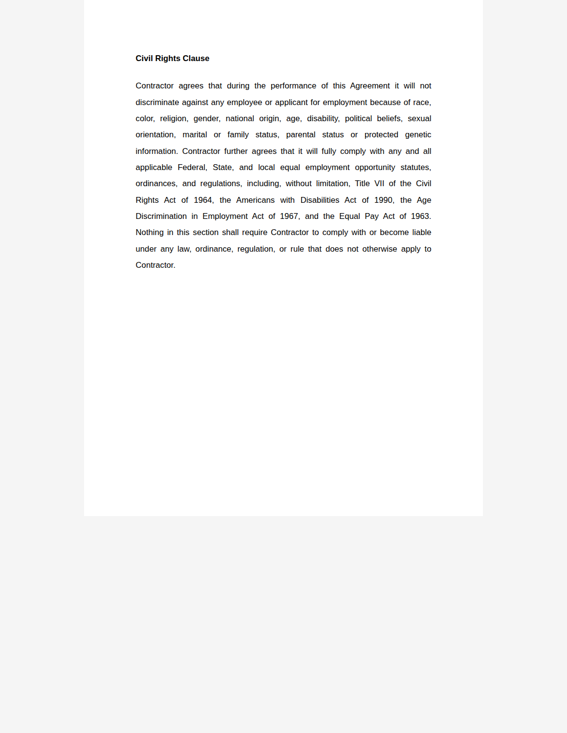Civil Rights Clause
Contractor agrees that during the performance of this Agreement it will not discriminate against any employee or applicant for employment because of race, color, religion, gender, national origin, age, disability, political beliefs, sexual orientation, marital or family status, parental status or protected genetic information. Contractor further agrees that it will fully comply with any and all applicable Federal, State, and local equal employment opportunity statutes, ordinances, and regulations, including, without limitation, Title VII of the Civil Rights Act of 1964, the Americans with Disabilities Act of 1990, the Age Discrimination in Employment Act of 1967, and the Equal Pay Act of 1963. Nothing in this section shall require Contractor to comply with or become liable under any law, ordinance, regulation, or rule that does not otherwise apply to Contractor.